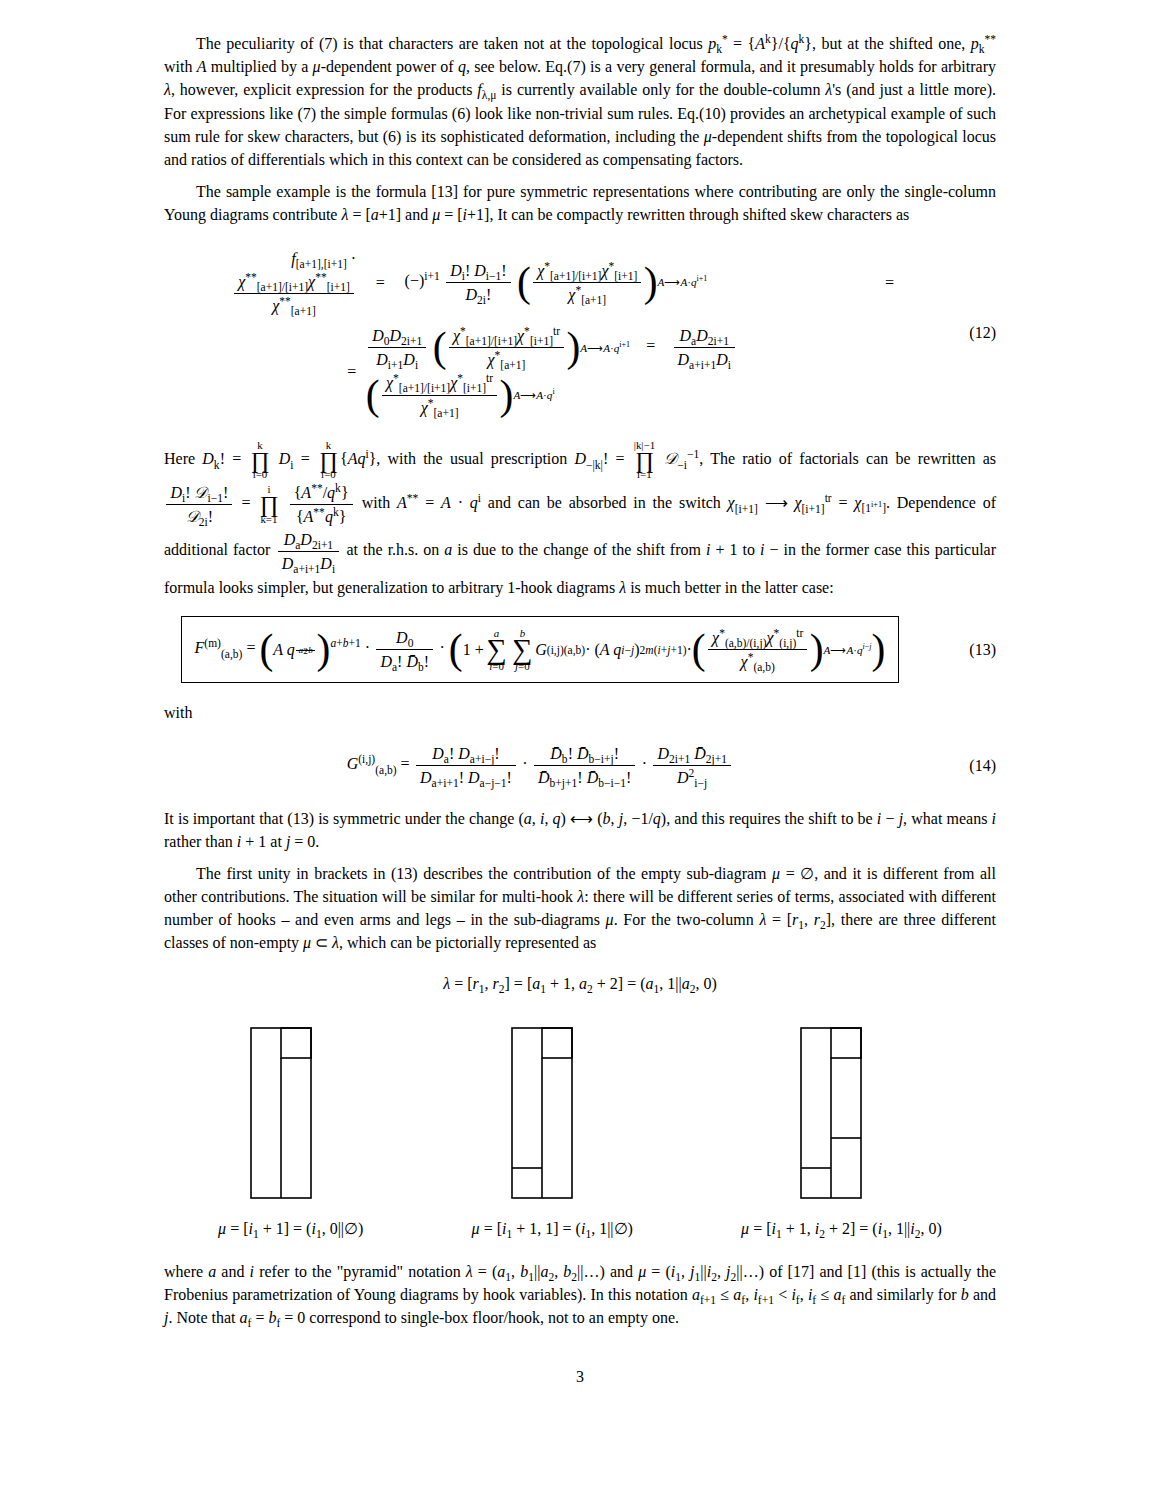The peculiarity of (7) is that characters are taken not at the topological locus pk* = {Ak}/{qk}, but at the shifted one, pk** with A multiplied by a μ-dependent power of q, see below. Eq.(7) is a very general formula, and it presumably holds for arbitrary λ, however, explicit expression for the products fλ,μ is currently available only for the double-column λ's (and just a little more). For expressions like (7) the simple formulas (6) look like non-trivial sum rules. Eq.(10) provides an archetypical example of such sum rule for skew characters, but (6) is its sophisticated deformation, including the μ-dependent shifts from the topological locus and ratios of differentials which in this context can be considered as compensating factors.
The sample example is the formula [13] for pure symmetric representations where contributing are only the single-column Young diagrams contribute λ = [a+1] and μ = [i+1], It can be compactly rewritten through shifted skew characters as
| f [a+1],[i+1] · χ ** [a+1]/[i+1] χ ** [i+1] χ ** [a+1] | = | (−) i+1 D i ! D i−1 ! D 2i ! ( χ * [a+1]/[i+1] χ * [i+1] χ * [a+1] ) A ⟶ A · q i+1 | = |
| = | D 0 D 2i+1 D i+1 D i ( χ * [a+1]/[i+1] χ * [i+1] tr χ * [a+1] ) A ⟶ A · q i+1 = D a D 2i+1 D a+i+1 D i ( χ * [a+1]/[i+1] χ * [i+1] tr χ * [a+1] ) A ⟶ A · q i |
(12)
Here Dk! = k∏i=0 Di = k∏i=0{Aqi}, with the usual prescription D−|k|! = |k|−1∏i=1 𝒟−i−1, The ratio of factorials can be rewritten as Di! 𝒟i−1!𝒟2i! = i∏k=1 {A**/qk}{A**qk} with A** = A · qi and can be absorbed in the switch χ[i+1] ⟶ χ[i+1]tr = χ[1i+1]. Dependence of additional factor DaD2i+1 Da+i+1Di at the r.h.s. on a is due to the change of the shift from i + 1 to i − in the former case this particular formula looks simpler, but generalization to arbitrary 1-hook diagrams λ is much better in the latter case:
F(m)(a,b) = (A qa−b 2)a+b+1 · D0 Da! D̄b! · ( 1 + a∑i=0 b∑j=0 G(i,j)(a,b) · (A qi−j)2m(i+j+1) · ( χ*(a,b)/(i,j)χ*(i,j)tr χ*(a,b) ) A⟶A·qi−j )
(13)
with
G(i,j)(a,b) = Da! Da+i−j!Da+i+1! Da−j−1! · D̄b! D̄b−i+j!D̄b+j+1! D̄b−i−1! · D2i+1 D̄2j+1 D2i−j
(14)
It is important that (13) is symmetric under the change (a, i, q) ⟷ (b, j, −1/q), and this requires the shift to be i − j, what means i rather than i + 1 at j = 0.
The first unity in brackets in (13) describes the contribution of the empty sub-diagram μ = ∅, and it is different from all other contributions. The situation will be similar for multi-hook λ: there will be different series of terms, associated with different number of hooks – and even arms and legs – in the sub-diagrams μ. For the two-column λ = [r1, r2], there are three different classes of non-empty μ ⊂ λ, which can be pictorially represented as
λ = [r1, r2] = [a1 + 1, a2 + 2] = (a1, 1||a2, 0)
μ = [i1 + 1] = (i1, 0||∅)
μ = [i1 + 1, 1] = (i1, 1||∅)
μ = [i1 + 1, i2 + 2] = (i1, 1||i2, 0)
where a and i refer to the "pyramid" notation λ = (a1, b1||a2, b2||…) and μ = (i1, j1||i2, j2||…) of [17] and [1] (this is actually the Frobenius parametrization of Young diagrams by hook variables). In this notation af+1 ≤ af, if+1 < if, if ≤ af and similarly for b and j. Note that af = bf = 0 correspond to single-box floor/hook, not to an empty one.
3